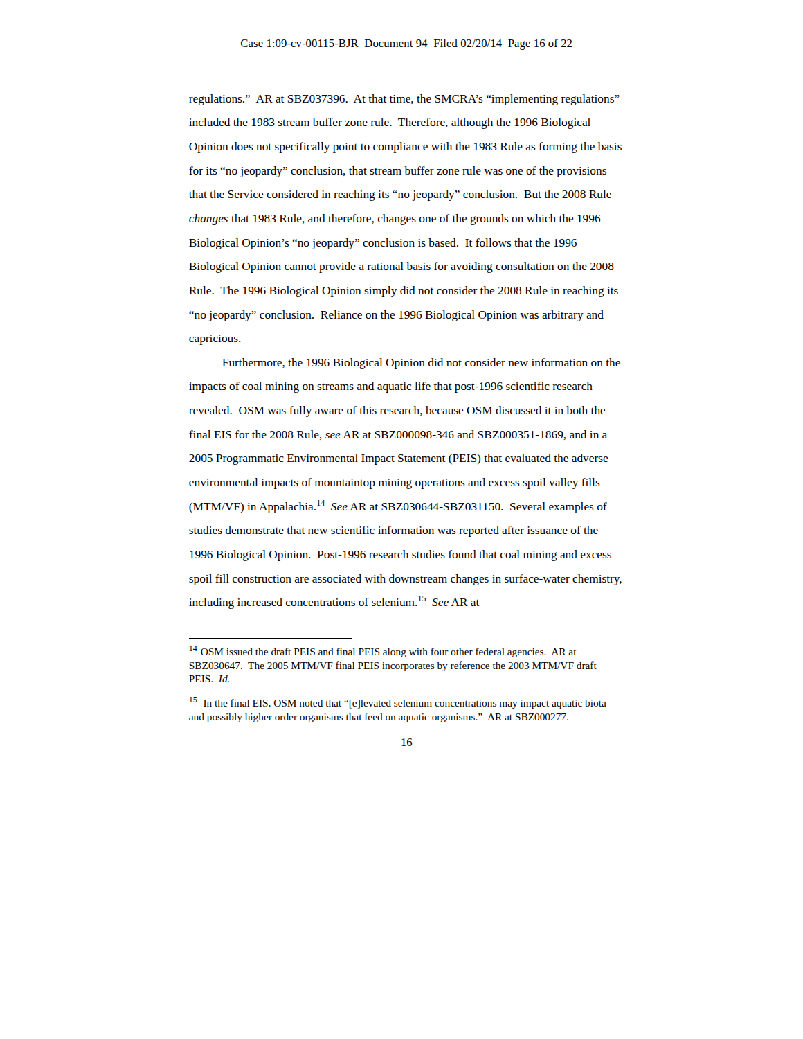Case 1:09-cv-00115-BJR Document 94 Filed 02/20/14 Page 16 of 22
regulations.” AR at SBZ037396. At that time, the SMCRA’s “implementing regulations” included the 1983 stream buffer zone rule. Therefore, although the 1996 Biological Opinion does not specifically point to compliance with the 1983 Rule as forming the basis for its “no jeopardy” conclusion, that stream buffer zone rule was one of the provisions that the Service considered in reaching its “no jeopardy” conclusion. But the 2008 Rule changes that 1983 Rule, and therefore, changes one of the grounds on which the 1996 Biological Opinion’s “no jeopardy” conclusion is based. It follows that the 1996 Biological Opinion cannot provide a rational basis for avoiding consultation on the 2008 Rule. The 1996 Biological Opinion simply did not consider the 2008 Rule in reaching its “no jeopardy” conclusion. Reliance on the 1996 Biological Opinion was arbitrary and capricious.
Furthermore, the 1996 Biological Opinion did not consider new information on the impacts of coal mining on streams and aquatic life that post-1996 scientific research revealed. OSM was fully aware of this research, because OSM discussed it in both the final EIS for the 2008 Rule, see AR at SBZ000098-346 and SBZ000351-1869, and in a 2005 Programmatic Environmental Impact Statement (PEIS) that evaluated the adverse environmental impacts of mountaintop mining operations and excess spoil valley fills (MTM/VF) in Appalachia.14 See AR at SBZ030644-SBZ031150. Several examples of studies demonstrate that new scientific information was reported after issuance of the 1996 Biological Opinion. Post-1996 research studies found that coal mining and excess spoil fill construction are associated with downstream changes in surface-water chemistry, including increased concentrations of selenium.15 See AR at
14 OSM issued the draft PEIS and final PEIS along with four other federal agencies. AR at SBZ030647. The 2005 MTM/VF final PEIS incorporates by reference the 2003 MTM/VF draft PEIS. Id.
15 In the final EIS, OSM noted that “[e]levated selenium concentrations may impact aquatic biota and possibly higher order organisms that feed on aquatic organisms.” AR at SBZ000277.
16